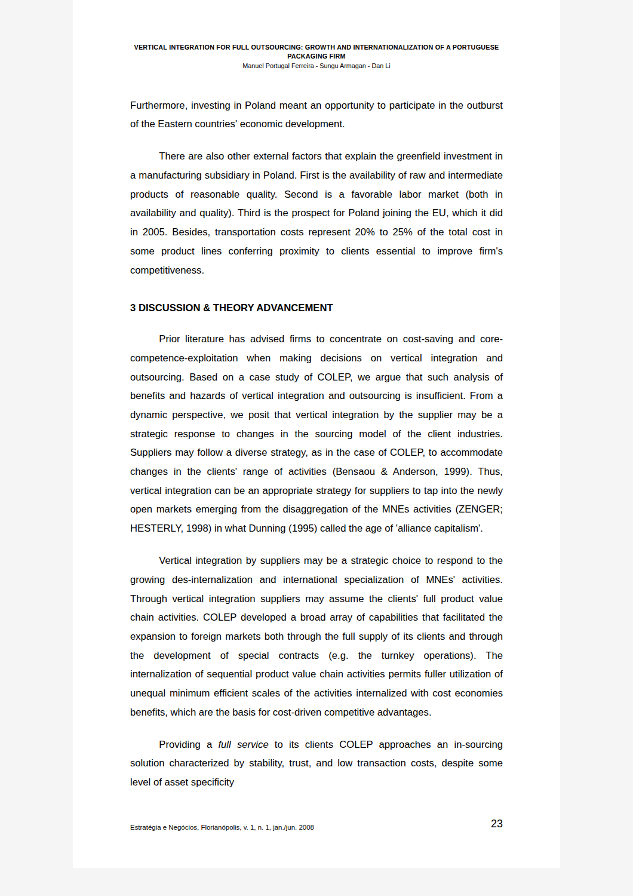Vertical integration for full outsourcing: growth and internationalization of a Portuguese packaging firm
Manuel Portugal Ferreira - Sungu Armagan - Dan Li
Furthermore, investing in Poland meant an opportunity to participate in the outburst of the Eastern countries' economic development.
There are also other external factors that explain the greenfield investment in a manufacturing subsidiary in Poland. First is the availability of raw and intermediate products of reasonable quality. Second is a favorable labor market (both in availability and quality). Third is the prospect for Poland joining the EU, which it did in 2005. Besides, transportation costs represent 20% to 25% of the total cost in some product lines conferring proximity to clients essential to improve firm's competitiveness.
3 DISCUSSION & THEORY ADVANCEMENT
Prior literature has advised firms to concentrate on cost-saving and core-competence-exploitation when making decisions on vertical integration and outsourcing. Based on a case study of COLEP, we argue that such analysis of benefits and hazards of vertical integration and outsourcing is insufficient. From a dynamic perspective, we posit that vertical integration by the supplier may be a strategic response to changes in the sourcing model of the client industries. Suppliers may follow a diverse strategy, as in the case of COLEP, to accommodate changes in the clients' range of activities (Bensaou & Anderson, 1999). Thus, vertical integration can be an appropriate strategy for suppliers to tap into the newly open markets emerging from the disaggregation of the MNEs activities (ZENGER; HESTERLY, 1998) in what Dunning (1995) called the age of 'alliance capitalism'.
Vertical integration by suppliers may be a strategic choice to respond to the growing des-internalization and international specialization of MNEs' activities. Through vertical integration suppliers may assume the clients' full product value chain activities. COLEP developed a broad array of capabilities that facilitated the expansion to foreign markets both through the full supply of its clients and through the development of special contracts (e.g. the turnkey operations). The internalization of sequential product value chain activities permits fuller utilization of unequal minimum efficient scales of the activities internalized with cost economies benefits, which are the basis for cost-driven competitive advantages.
Providing a full service to its clients COLEP approaches an in-sourcing solution characterized by stability, trust, and low transaction costs, despite some level of asset specificity
Estratégia e Negócios, Florianópolis, v. 1, n. 1, jan./jun. 2008
23